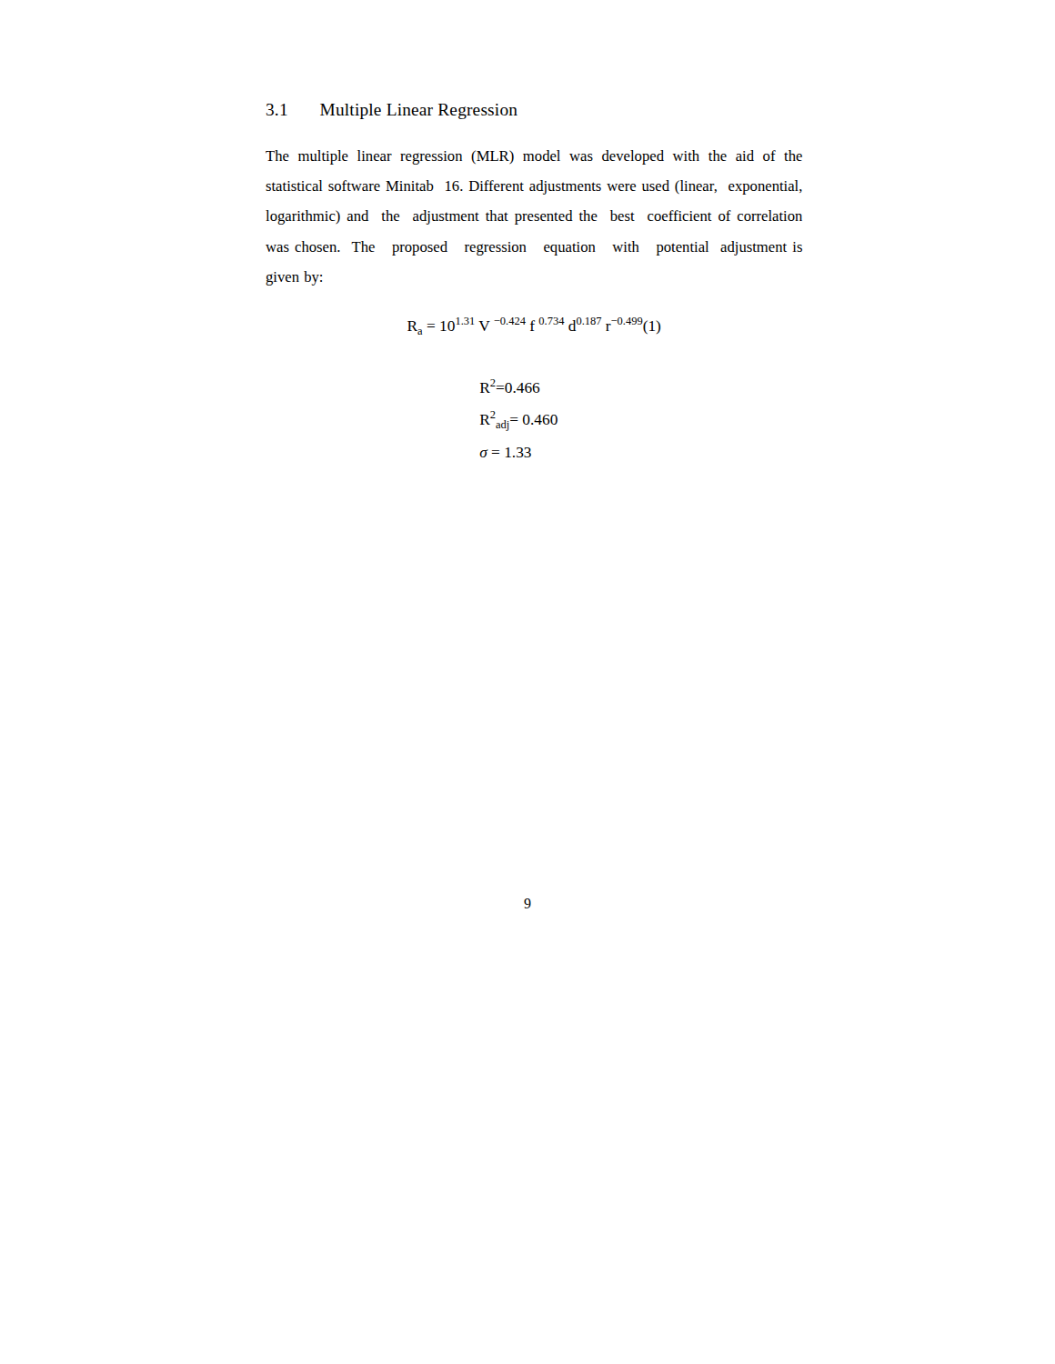3.1 Multiple Linear Regression
The multiple linear regression (MLR) model was developed with the aid of the statistical software Minitab 16. Different adjustments were used (linear, exponential, logarithmic) and the adjustment that presented the best coefficient of correlation was chosen. The proposed regression equation with potential adjustment is given by:
Ra = 101.31 V −0.424 f 0.734 d0.187 r−0.499(1)
R2=0.466
R2adj= 0.460
σ = 1.33
9